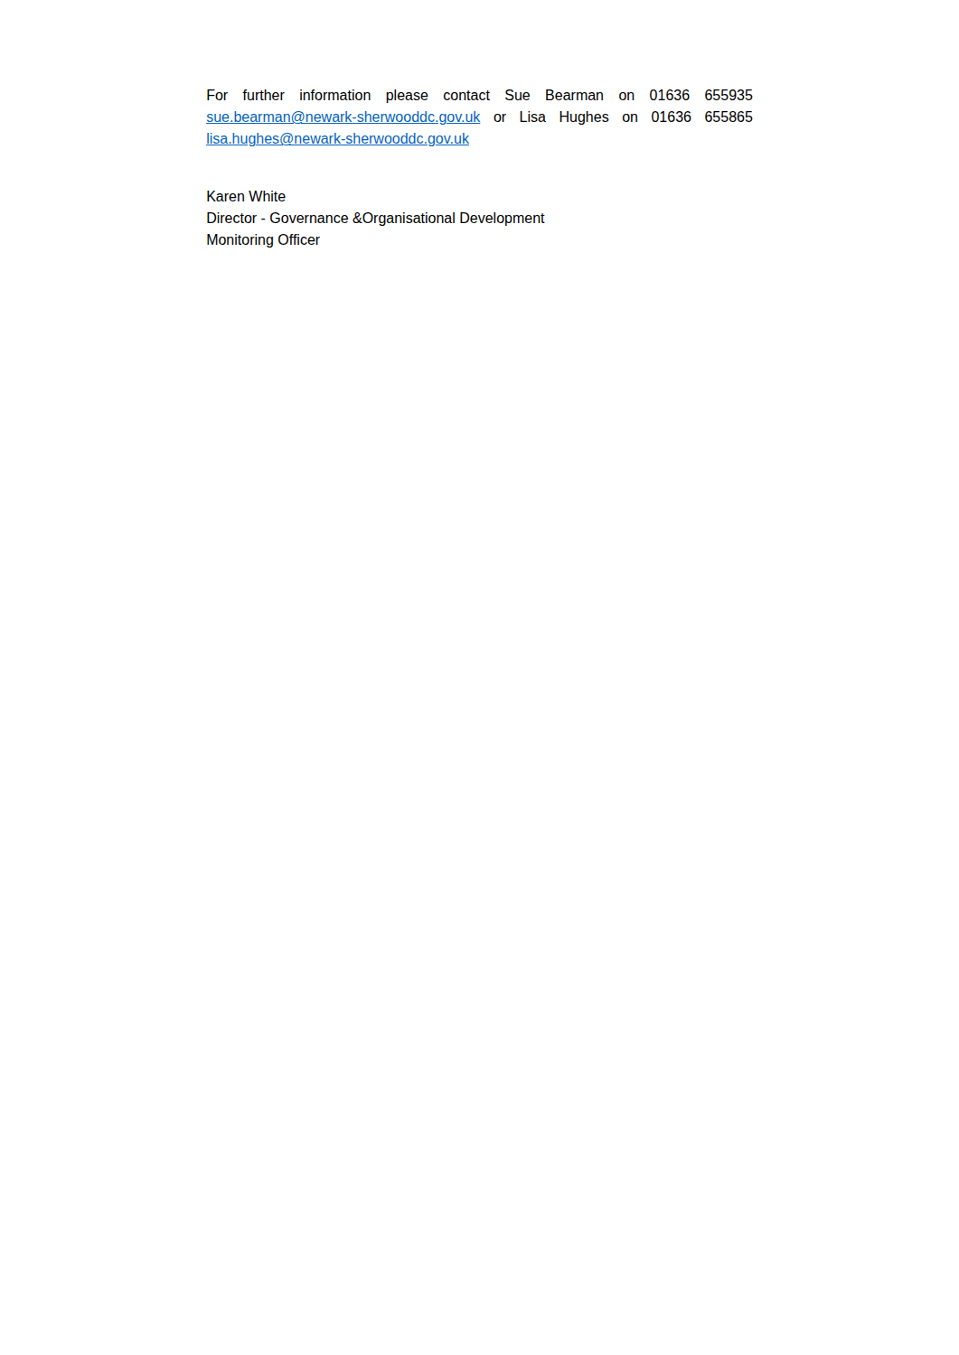For further information please contact Sue Bearman on 01636 655935 sue.bearman@newark-sherwooddc.gov.uk or Lisa Hughes on 01636 655865 lisa.hughes@newark-sherwooddc.gov.uk
Karen White
Director - Governance &Organisational Development
Monitoring Officer